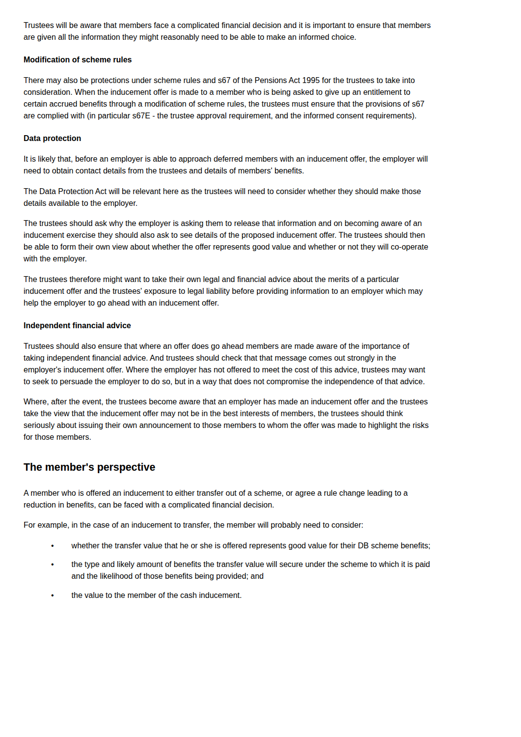Trustees will be aware that members face a complicated financial decision and it is important to ensure that members are given all the information they might reasonably need to be able to make an informed choice.
Modification of scheme rules
There may also be protections under scheme rules and s67 of the Pensions Act 1995 for the trustees to take into consideration. When the inducement offer is made to a member who is being asked to give up an entitlement to certain accrued benefits through a modification of scheme rules, the trustees must ensure that the provisions of s67 are complied with (in particular s67E - the trustee approval requirement, and the informed consent requirements).
Data protection
It is likely that, before an employer is able to approach deferred members with an inducement offer, the employer will need to obtain contact details from the trustees and details of members' benefits.
The Data Protection Act will be relevant here as the trustees will need to consider whether they should make those details available to the employer.
The trustees should ask why the employer is asking them to release that information and on becoming aware of an inducement exercise they should also ask to see details of the proposed inducement offer. The trustees should then be able to form their own view about whether the offer represents good value and whether or not they will co-operate with the employer.
The trustees therefore might want to take their own legal and financial advice about the merits of a particular inducement offer and the trustees' exposure to legal liability before providing information to an employer which may help the employer to go ahead with an inducement offer.
Independent financial advice
Trustees should also ensure that where an offer does go ahead members are made aware of the importance of taking independent financial advice. And trustees should check that that message comes out strongly in the employer's inducement offer. Where the employer has not offered to meet the cost of this advice, trustees may want to seek to persuade the employer to do so, but in a way that does not compromise the independence of that advice.
Where, after the event, the trustees become aware that an employer has made an inducement offer and the trustees take the view that the inducement offer may not be in the best interests of members, the trustees should think seriously about issuing their own announcement to those members to whom the offer was made to highlight the risks for those members.
The member's perspective
A member who is offered an inducement to either transfer out of a scheme, or agree a rule change leading to a reduction in benefits, can be faced with a complicated financial decision.
For example, in the case of an inducement to transfer, the member will probably need to consider:
whether the transfer value that he or she is offered represents good value for their DB scheme benefits;
the type and likely amount of benefits the transfer value will secure under the scheme to which it is paid and the likelihood of those benefits being provided; and
the value to the member of the cash inducement.